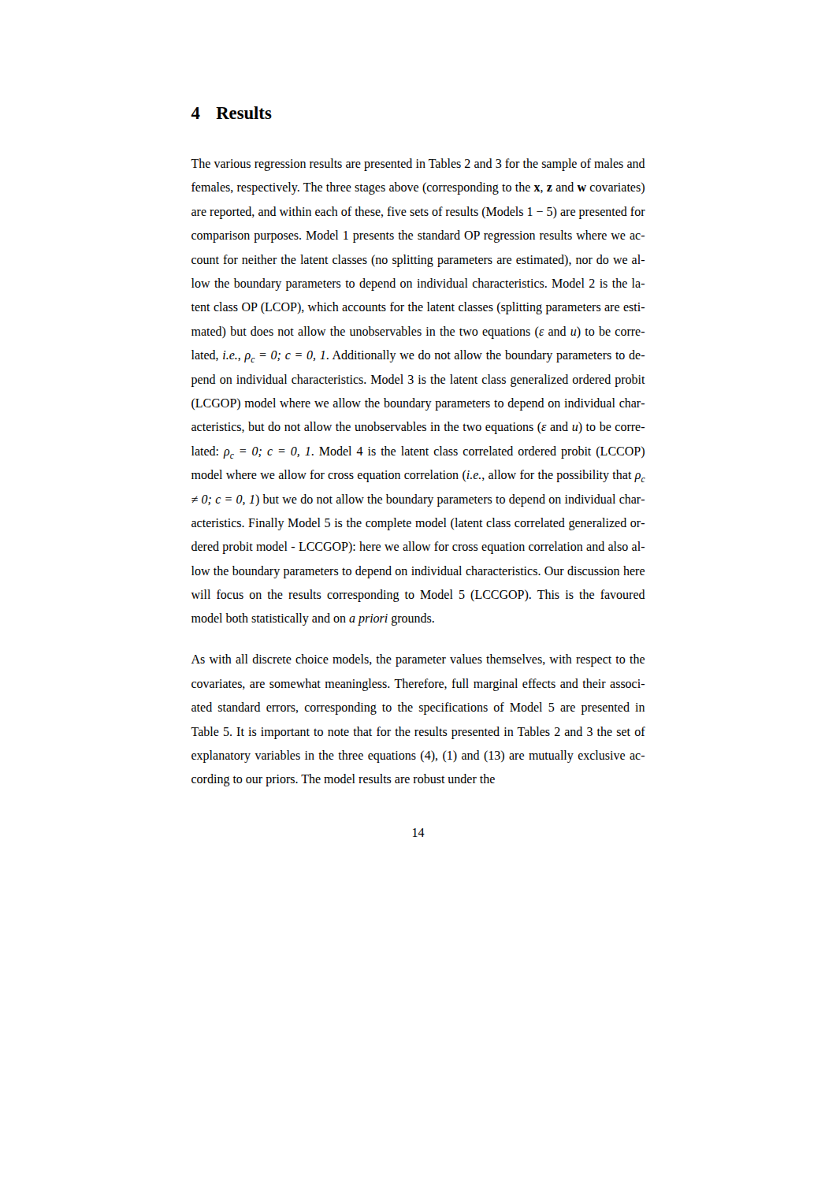4 Results
The various regression results are presented in Tables 2 and 3 for the sample of males and females, respectively. The three stages above (corresponding to the x, z and w covariates) are reported, and within each of these, five sets of results (Models 1 − 5) are presented for comparison purposes. Model 1 presents the standard OP regression results where we account for neither the latent classes (no splitting parameters are estimated), nor do we allow the boundary parameters to depend on individual characteristics. Model 2 is the latent class OP (LCOP), which accounts for the latent classes (splitting parameters are estimated) but does not allow the unobservables in the two equations (ε and u) to be correlated, i.e., ρc = 0; c = 0, 1. Additionally we do not allow the boundary parameters to depend on individual characteristics. Model 3 is the latent class generalized ordered probit (LCGOP) model where we allow the boundary parameters to depend on individual characteristics, but do not allow the unobservables in the two equations (ε and u) to be correlated: ρc = 0; c = 0, 1. Model 4 is the latent class correlated ordered probit (LCCOP) model where we allow for cross equation correlation (i.e., allow for the possibility that ρc ≠ 0; c = 0, 1) but we do not allow the boundary parameters to depend on individual characteristics. Finally Model 5 is the complete model (latent class correlated generalized ordered probit model - LCCGOP): here we allow for cross equation correlation and also allow the boundary parameters to depend on individual characteristics. Our discussion here will focus on the results corresponding to Model 5 (LCCGOP). This is the favoured model both statistically and on a priori grounds.
As with all discrete choice models, the parameter values themselves, with respect to the covariates, are somewhat meaningless. Therefore, full marginal effects and their associated standard errors, corresponding to the specifications of Model 5 are presented in Table 5. It is important to note that for the results presented in Tables 2 and 3 the set of explanatory variables in the three equations (4), (1) and (13) are mutually exclusive according to our priors. The model results are robust under the
14